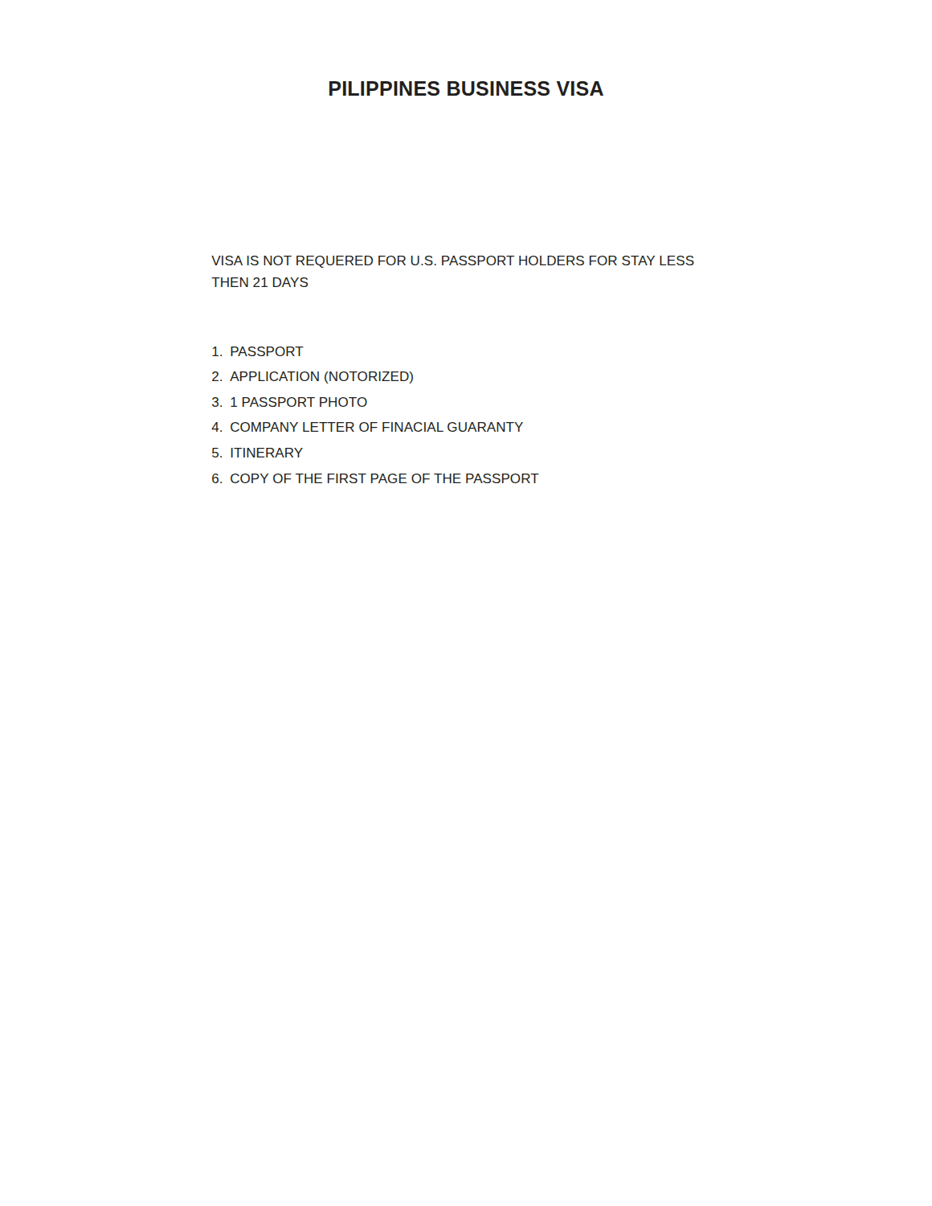PILIPPINES BUSINESS VISA
VISA IS NOT REQUERED FOR U.S. PASSPORT HOLDERS FOR STAY LESS THEN 21 DAYS
1. PASSPORT
2. APPLICATION (NOTORIZED)
3. 1 PASSPORT PHOTO
4. COMPANY LETTER OF FINACIAL GUARANTY
5. ITINERARY
6. COPY OF THE FIRST PAGE OF THE PASSPORT